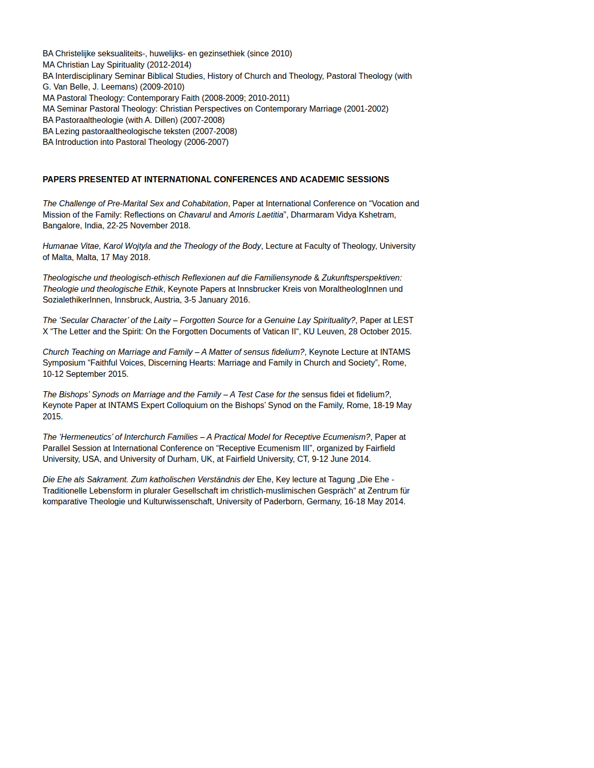BA Christelijke seksualiteits-, huwelijks- en gezinsethiek (since 2010)
MA Christian Lay Spirituality (2012-2014)
BA Interdisciplinary Seminar Biblical Studies, History of Church and Theology, Pastoral Theology (with G. Van Belle, J. Leemans) (2009-2010)
MA Pastoral Theology: Contemporary Faith (2008-2009; 2010-2011)
MA Seminar Pastoral Theology: Christian Perspectives on Contemporary Marriage (2001-2002)
BA Pastoraaltheologie (with A. Dillen) (2007-2008)
BA Lezing pastoraaltheologische teksten (2007-2008)
BA Introduction into Pastoral Theology (2006-2007)
PAPERS PRESENTED AT INTERNATIONAL CONFERENCES AND ACADEMIC SESSIONS
The Challenge of Pre-Marital Sex and Cohabitation, Paper at International Conference on “Vocation and Mission of the Family: Reflections on Chavarul and Amoris Laetitia”, Dharmaram Vidya Kshetram, Bangalore, India, 22-25 November 2018.
Humanae Vitae, Karol Wojtyla and the Theology of the Body, Lecture at Faculty of Theology, University of Malta, Malta, 17 May 2018.
Theologische und theologisch-ethisch Reflexionen auf die Familiensynode & Zukunftsperspektiven: Theologie und theologische Ethik, Keynote Papers at Innsbrucker Kreis von MoraltheologInnen und SozialethikerInnen, Innsbruck, Austria, 3-5 January 2016.
The ‘Secular Character’ of the Laity – Forgotten Source for a Genuine Lay Spirituality?, Paper at LEST X “The Letter and the Spirit: On the Forgotten Documents of Vatican II“, KU Leuven, 28 October 2015.
Church Teaching on Marriage and Family – A Matter of sensus fidelium?, Keynote Lecture at INTAMS Symposium “Faithful Voices, Discerning Hearts: Marriage and Family in Church and Society”, Rome, 10-12 September 2015.
The Bishops’ Synods on Marriage and the Family – A Test Case for the sensus fidei et fidelium?, Keynote Paper at INTAMS Expert Colloquium on the Bishops’ Synod on the Family, Rome, 18-19 May 2015.
The ‘Hermeneutics’ of Interchurch Families – A Practical Model for Receptive Ecumenism?, Paper at Parallel Session at International Conference on “Receptive Ecumenism III”, organized by Fairfield University, USA, and University of Durham, UK, at Fairfield University, CT, 9-12 June 2014.
Die Ehe als Sakrament. Zum katholischen Verständnis der Ehe, Key lecture at Tagung „Die Ehe - Traditionelle Lebensform in pluraler Gesellschaft im christlich-muslimischen Gespräch“ at Zentrum für komparative Theologie und Kulturwissenschaft, University of Paderborn, Germany, 16-18 May 2014.